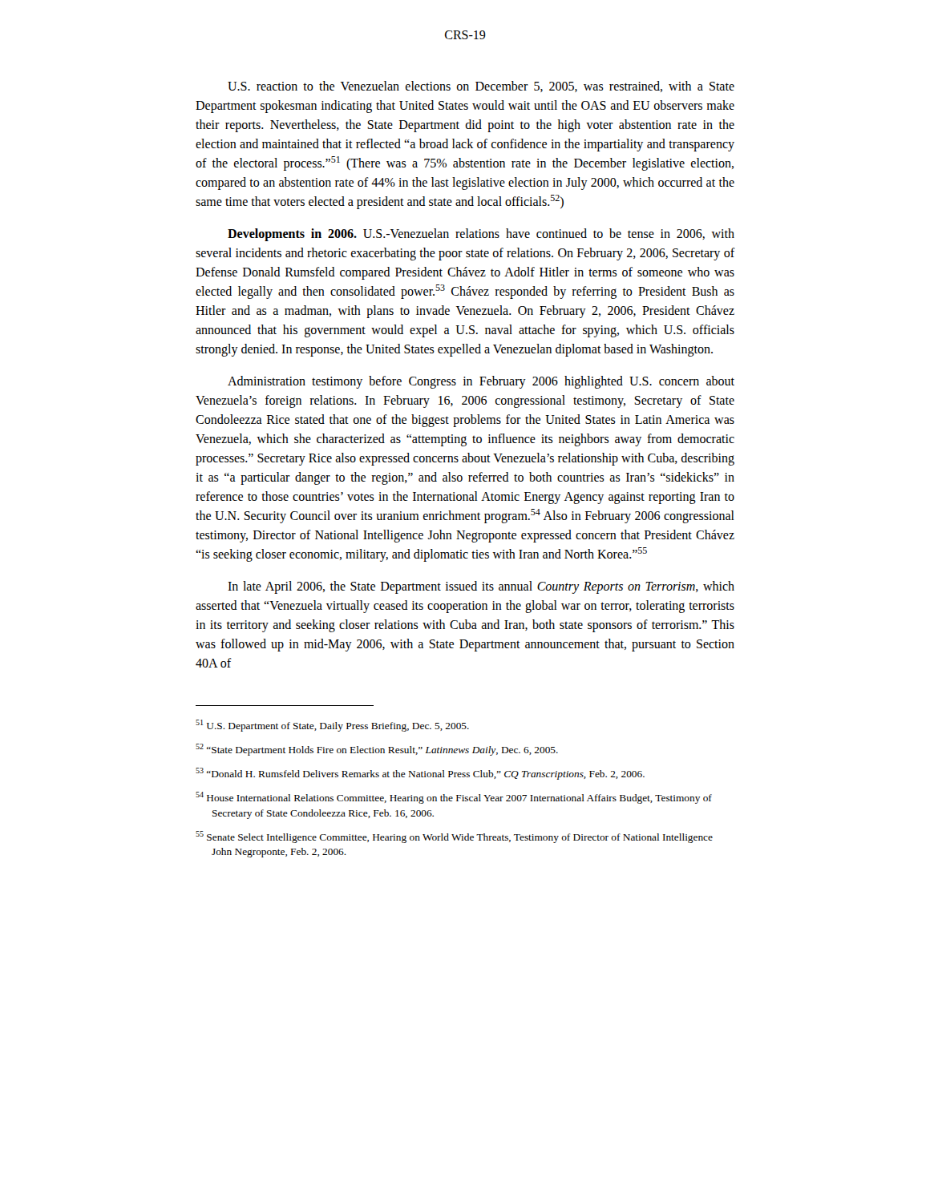CRS-19
U.S. reaction to the Venezuelan elections on December 5, 2005, was restrained, with a State Department spokesman indicating that United States would wait until the OAS and EU observers make their reports. Nevertheless, the State Department did point to the high voter abstention rate in the election and maintained that it reflected “a broad lack of confidence in the impartiality and transparency of the electoral process.”51 (There was a 75% abstention rate in the December legislative election, compared to an abstention rate of 44% in the last legislative election in July 2000, which occurred at the same time that voters elected a president and state and local officials.52)
Developments in 2006. U.S.-Venezuelan relations have continued to be tense in 2006, with several incidents and rhetoric exacerbating the poor state of relations. On February 2, 2006, Secretary of Defense Donald Rumsfeld compared President Chávez to Adolf Hitler in terms of someone who was elected legally and then consolidated power.53 Chávez responded by referring to President Bush as Hitler and as a madman, with plans to invade Venezuela. On February 2, 2006, President Chávez announced that his government would expel a U.S. naval attache for spying, which U.S. officials strongly denied. In response, the United States expelled a Venezuelan diplomat based in Washington.
Administration testimony before Congress in February 2006 highlighted U.S. concern about Venezuela’s foreign relations. In February 16, 2006 congressional testimony, Secretary of State Condoleezza Rice stated that one of the biggest problems for the United States in Latin America was Venezuela, which she characterized as “attempting to influence its neighbors away from democratic processes.” Secretary Rice also expressed concerns about Venezuela’s relationship with Cuba, describing it as “a particular danger to the region,” and also referred to both countries as Iran’s “sidekicks” in reference to those countries’ votes in the International Atomic Energy Agency against reporting Iran to the U.N. Security Council over its uranium enrichment program.54 Also in February 2006 congressional testimony, Director of National Intelligence John Negroponte expressed concern that President Chávez “is seeking closer economic, military, and diplomatic ties with Iran and North Korea.”55
In late April 2006, the State Department issued its annual Country Reports on Terrorism, which asserted that “Venezuela virtually ceased its cooperation in the global war on terror, tolerating terrorists in its territory and seeking closer relations with Cuba and Iran, both state sponsors of terrorism.” This was followed up in mid-May 2006, with a State Department announcement that, pursuant to Section 40A of
51 U.S. Department of State, Daily Press Briefing, Dec. 5, 2005.
52 “State Department Holds Fire on Election Result,” Latinnews Daily, Dec. 6, 2005.
53 “Donald H. Rumsfeld Delivers Remarks at the National Press Club,” CQ Transcriptions, Feb. 2, 2006.
54 House International Relations Committee, Hearing on the Fiscal Year 2007 International Affairs Budget, Testimony of Secretary of State Condoleezza Rice, Feb. 16, 2006.
55 Senate Select Intelligence Committee, Hearing on World Wide Threats, Testimony of Director of National Intelligence John Negroponte, Feb. 2, 2006.